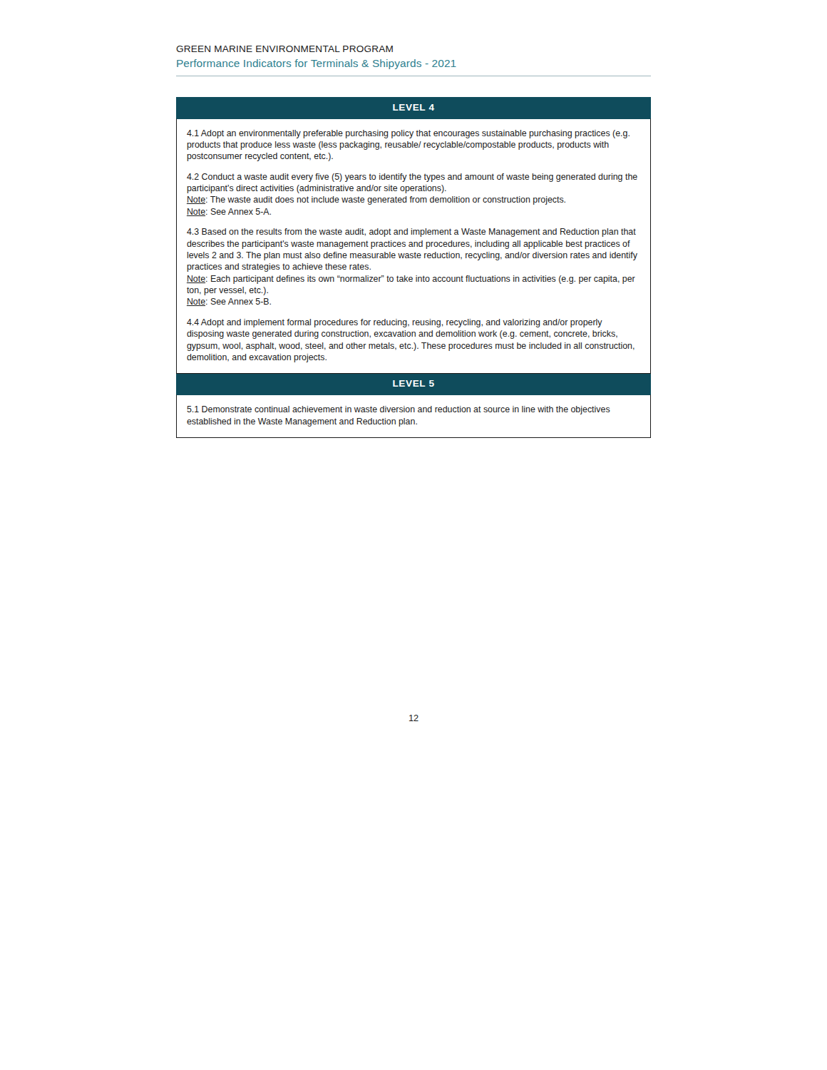GREEN MARINE ENVIRONMENTAL PROGRAM
Performance Indicators for Terminals & Shipyards - 2021
LEVEL 4
4.1 Adopt an environmentally preferable purchasing policy that encourages sustainable purchasing practices (e.g. products that produce less waste (less packaging, reusable/ recyclable/compostable products, products with postconsumer recycled content, etc.).
4.2 Conduct a waste audit every five (5) years to identify the types and amount of waste being generated during the participant's direct activities (administrative and/or site operations).
Note: The waste audit does not include waste generated from demolition or construction projects.
Note: See Annex 5-A.
4.3 Based on the results from the waste audit, adopt and implement a Waste Management and Reduction plan that describes the participant's waste management practices and procedures, including all applicable best practices of levels 2 and 3. The plan must also define measurable waste reduction, recycling, and/or diversion rates and identify practices and strategies to achieve these rates.
Note: Each participant defines its own “normalizer” to take into account fluctuations in activities (e.g. per capita, per ton, per vessel, etc.).
Note: See Annex 5-B.
4.4 Adopt and implement formal procedures for reducing, reusing, recycling, and valorizing and/or properly disposing waste generated during construction, excavation and demolition work (e.g. cement, concrete, bricks, gypsum, wool, asphalt, wood, steel, and other metals, etc.). These procedures must be included in all construction, demolition, and excavation projects.
LEVEL 5
5.1 Demonstrate continual achievement in waste diversion and reduction at source in line with the objectives established in the Waste Management and Reduction plan.
12